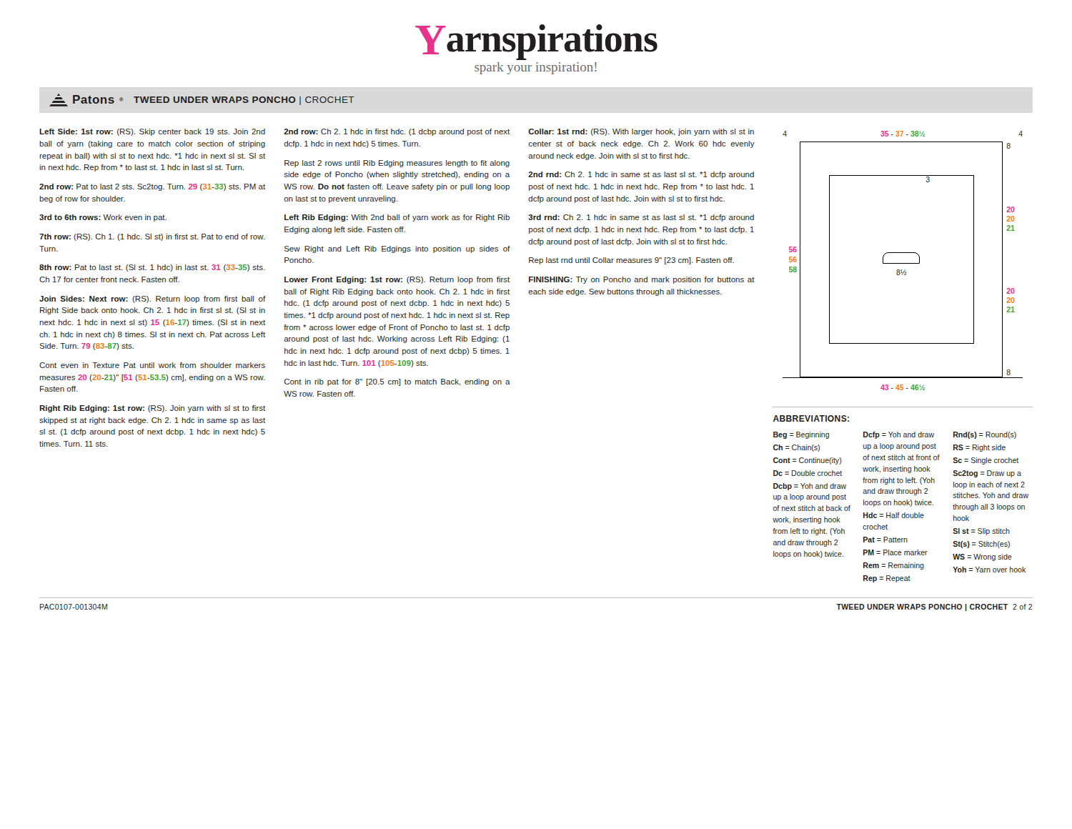Yarnspirations
spark your inspiration!
Patons®
TWEED UNDER WRAPS PONCHO | CROCHET
Left Side: 1st row: (RS). Skip center back 19 sts. Join 2nd ball of yarn (taking care to match color section of striping repeat in ball) with sl st to next hdc. *1 hdc in next sl st. Sl st in next hdc. Rep from * to last st. 1 hdc in last sl st. Turn.
2nd row: Pat to last 2 sts. Sc2tog. Turn. 29 (31-33) sts. PM at beg of row for shoulder.
3rd to 6th rows: Work even in pat.
7th row: (RS). Ch 1. (1 hdc. Sl st) in first st. Pat to end of row. Turn.
8th row: Pat to last st. (Sl st. 1 hdc) in last st. 31 (33-35) sts. Ch 17 for center front neck. Fasten off.
Join Sides: Next row: (RS). Return loop from first ball of Right Side back onto hook. Ch 2. 1 hdc in first sl st. (Sl st in next hdc. 1 hdc in next sl st) 15 (16-17) times. (Sl st in next ch. 1 hdc in next ch) 8 times. Sl st in next ch. Pat across Left Side. Turn. 79 (83-87) sts.
Cont even in Texture Pat until work from shoulder markers measures 20 (20-21)" [51 (51-53.5) cm], ending on a WS row. Fasten off.
Right Rib Edging: 1st row: (RS). Join yarn with sl st to first skipped st at right back edge. Ch 2. 1 hdc in same sp as last sl st. (1 dcfp around post of next dcbp. 1 hdc in next hdc) 5 times. Turn. 11 sts.
2nd row: Ch 2. 1 hdc in first hdc. (1 dcbp around post of next dcfp. 1 hdc in next hdc) 5 times. Turn.
Rep last 2 rows until Rib Edging measures length to fit along side edge of Poncho (when slightly stretched), ending on a WS row. Do not fasten off. Leave safety pin or pull long loop on last st to prevent unraveling.
Left Rib Edging: With 2nd ball of yarn work as for Right Rib Edging along left side. Fasten off.
Sew Right and Left Rib Edgings into position up sides of Poncho.
Lower Front Edging: 1st row: (RS). Return loop from first ball of Right Rib Edging back onto hook. Ch 2. 1 hdc in first hdc. (1 dcfp around post of next dcbp. 1 hdc in next hdc) 5 times. *1 dcfp around post of next hdc. 1 hdc in next sl st. Rep from * across lower edge of Front of Poncho to last st. 1 dcfp around post of last hdc. Working across Left Rib Edging: (1 hdc in next hdc. 1 dcfp around post of next dcbp) 5 times. 1 hdc in last hdc. Turn. 101 (105-109) sts.
Cont in rib pat for 8" [20.5 cm] to match Back, ending on a WS row. Fasten off.
Collar: 1st rnd: (RS). With larger hook, join yarn with sl st in center st of back neck edge. Ch 2. Work 60 hdc evenly around neck edge. Join with sl st to first hdc.
2nd rnd: Ch 2. 1 hdc in same st as last sl st. *1 dcfp around post of next hdc. 1 hdc in next hdc. Rep from * to last hdc. 1 dcfp around post of last hdc. Join with sl st to first hdc.
3rd rnd: Ch 2. 1 hdc in same st as last sl st. *1 dcfp around post of next dcfp. 1 hdc in next hdc. Rep from * to last dcfp. 1 dcfp around post of last dcfp. Join with sl st to first hdc.
Rep last rnd until Collar measures 9" [23 cm]. Fasten off.
FINISHING: Try on Poncho and mark position for buttons at each side edge. Sew buttons through all thicknesses.
4
35 - 37 - 38½
4
56
56
58
8½
3
8
20
20
21
20
20
21
8
43 - 45 - 46½
ABBREVIATIONS:
Beg = Beginning
Ch = Chain(s)
Cont = Continue(ity)
Dc = Double crochet
Dcbp = Yoh and draw up a loop around post of next stitch at back of work, inserting hook from left to right. (Yoh and draw through 2 loops on hook) twice.
Dcfp = Yoh and draw up a loop around post of next stitch at front of work, inserting hook from right to left. (Yoh and draw through 2 loops on hook) twice.
Hdc = Half double crochet
Pat = Pattern
PM = Place marker
Rem = Remaining
Rep = Repeat
Rnd(s) = Round(s)
RS = Right side
Sc = Single crochet
Sc2tog = Draw up a loop in each of next 2 stitches. Yoh and draw through all 3 loops on hook
Sl st = Slip stitch
St(s) = Stitch(es)
WS = Wrong side
Yoh = Yarn over hook
PAC0107-001304M
TWEED UNDER WRAPS PONCHO | CROCHET 2 of 2